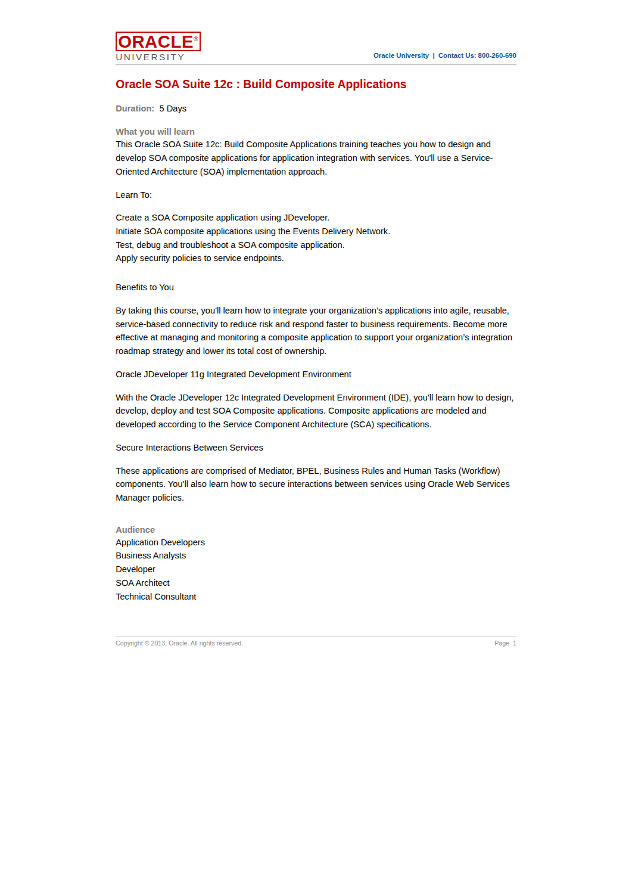ORACLE®
University
Oracle University | Contact Us: 800-260-690
Oracle SOA Suite 12c : Build Composite Applications
Duration: 5 Days
What you will learn
This Oracle SOA Suite 12c: Build Composite Applications training teaches you how to design and develop SOA composite applications for application integration with services. You'll use a Service-Oriented Architecture (SOA) implementation approach.
Learn To:
Create a SOA Composite application using JDeveloper.
Initiate SOA composite applications using the Events Delivery Network.
Test, debug and troubleshoot a SOA composite application.
Apply security policies to service endpoints.
Benefits to You
By taking this course, you'll learn how to integrate your organization’s applications into agile, reusable, service-based connectivity to reduce risk and respond faster to business requirements. Become more effective at managing and monitoring a composite application to support your organization’s integration roadmap strategy and lower its total cost of ownership.
Oracle JDeveloper 11g Integrated Development Environment
With the Oracle JDeveloper 12c Integrated Development Environment (IDE), you'll learn how to design, develop, deploy and test SOA Composite applications. Composite applications are modeled and developed according to the Service Component Architecture (SCA) specifications.
Secure Interactions Between Services
These applications are comprised of Mediator, BPEL, Business Rules and Human Tasks (Workflow) components. You'll also learn how to secure interactions between services using Oracle Web Services Manager policies.
Audience
Application Developers
Business Analysts
Developer
SOA Architect
Technical Consultant
Copyright © 2013, Oracle. All rights reserved.
Page 1